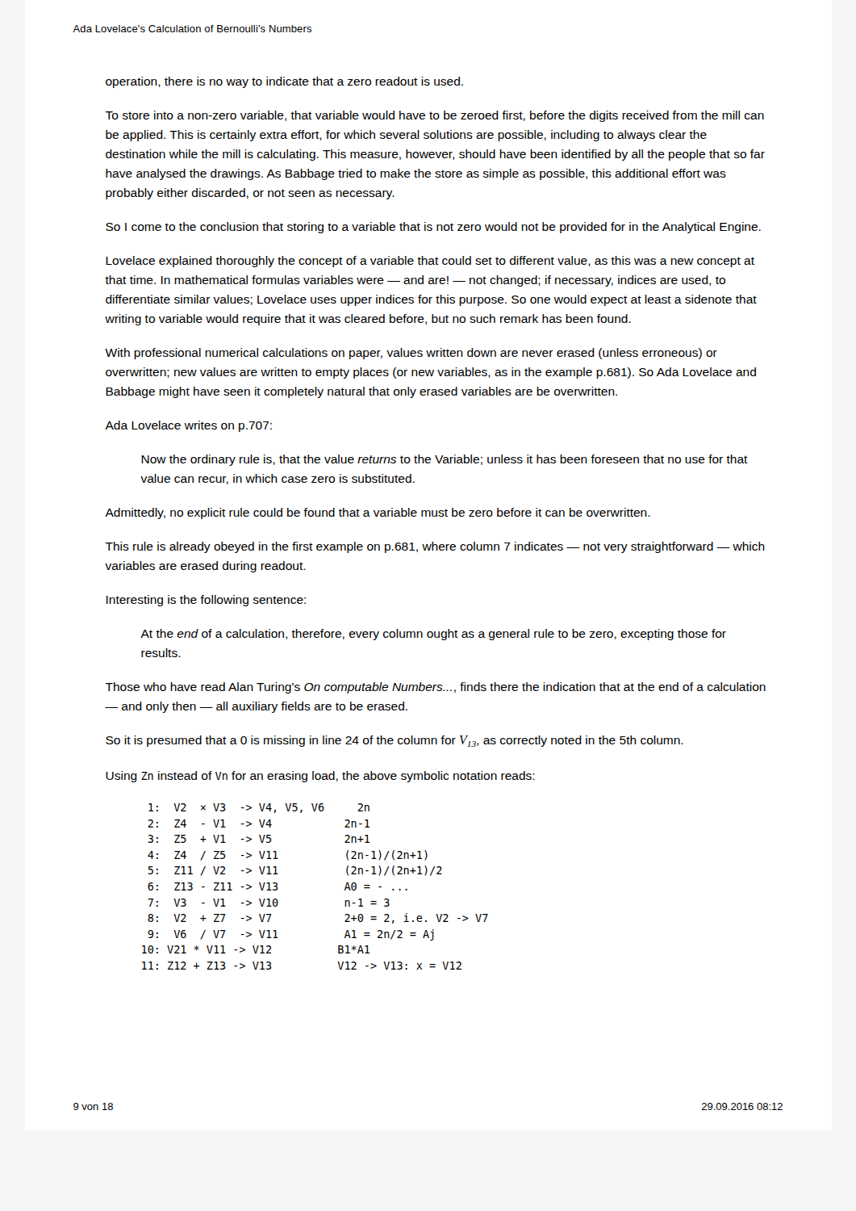Ada Lovelace's Calculation of Bernoulli's Numbers
operation, there is no way to indicate that a zero readout is used.
To store into a non-zero variable, that variable would have to be zeroed first, before the digits received from the mill can be applied. This is certainly extra effort, for which several solutions are possible, including to always clear the destination while the mill is calculating. This measure, however, should have been identified by all the people that so far have analysed the drawings. As Babbage tried to make the store as simple as possible, this additional effort was probably either discarded, or not seen as necessary.
So I come to the conclusion that storing to a variable that is not zero would not be provided for in the Analytical Engine.
Lovelace explained thoroughly the concept of a variable that could set to different value, as this was a new concept at that time. In mathematical formulas variables were — and are! — not changed; if necessary, indices are used, to differentiate similar values; Lovelace uses upper indices for this purpose. So one would expect at least a sidenote that writing to variable would require that it was cleared before, but no such remark has been found.
With professional numerical calculations on paper, values written down are never erased (unless erroneous) or overwritten; new values are written to empty places (or new variables, as in the example p.681). So Ada Lovelace and Babbage might have seen it completely natural that only erased variables are be overwritten.
Ada Lovelace writes on p.707:
Now the ordinary rule is, that the value returns to the Variable; unless it has been foreseen that no use for that value can recur, in which case zero is substituted.
Admittedly, no explicit rule could be found that a variable must be zero before it can be overwritten.
This rule is already obeyed in the first example on p.681, where column 7 indicates — not very straightforward — which variables are erased during readout.
Interesting is the following sentence:
At the end of a calculation, therefore, every column ought as a general rule to be zero, excepting those for results.
Those who have read Alan Turing's On computable Numbers..., finds there the indication that at the end of a calculation — and only then — all auxiliary fields are to be erased.
So it is presumed that a 0 is missing in line 24 of the column for V 13, as correctly noted in the 5th column.
Using Zn instead of Vn for an erasing load, the above symbolic notation reads:
1: V2 × V3 -> V4, V5, V6 2n 2: Z4 - V1 -> V4 2n-1 3: Z5 + V1 -> V5 2n+1 4: Z4 / Z5 -> V11 (2n-1)/(2n+1) 5: Z11 / V2 -> V11 (2n-1)/(2n+1)/2 6: Z13 - Z11 -> V13 A0 = - ... 7: V3 - V1 -> V10 n-1 = 3 8: V2 + Z7 -> V7 2+0 = 2, i.e. V2 -> V7 9: V6 / V7 -> V11 A1 = 2n/2 = Aj 10: V21 * V11 -> V12 B1*A1 11: Z12 + Z13 -> V13 V12 -> V13: x = V12
9 von 18 29.09.2016 08:12